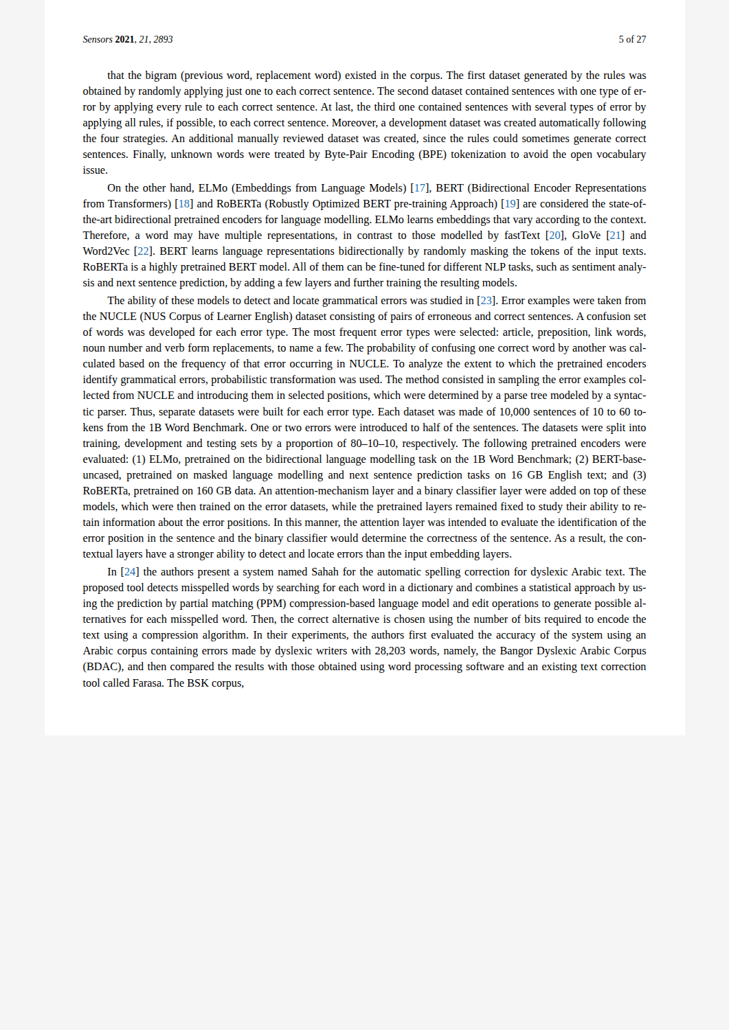Sensors 2021, 21, 2893 5 of 27
that the bigram (previous word, replacement word) existed in the corpus. The first dataset generated by the rules was obtained by randomly applying just one to each correct sentence. The second dataset contained sentences with one type of error by applying every rule to each correct sentence. At last, the third one contained sentences with several types of error by applying all rules, if possible, to each correct sentence. Moreover, a development dataset was created automatically following the four strategies. An additional manually reviewed dataset was created, since the rules could sometimes generate correct sentences. Finally, unknown words were treated by Byte-Pair Encoding (BPE) tokenization to avoid the open vocabulary issue.
On the other hand, ELMo (Embeddings from Language Models) [17], BERT (Bidirectional Encoder Representations from Transformers) [18] and RoBERTa (Robustly Optimized BERT pre-training Approach) [19] are considered the state-of-the-art bidirectional pretrained encoders for language modelling. ELMo learns embeddings that vary according to the context. Therefore, a word may have multiple representations, in contrast to those modelled by fastText [20], GloVe [21] and Word2Vec [22]. BERT learns language representations bidirectionally by randomly masking the tokens of the input texts. RoBERTa is a highly pretrained BERT model. All of them can be fine-tuned for different NLP tasks, such as sentiment analysis and next sentence prediction, by adding a few layers and further training the resulting models.
The ability of these models to detect and locate grammatical errors was studied in [23]. Error examples were taken from the NUCLE (NUS Corpus of Learner English) dataset consisting of pairs of erroneous and correct sentences. A confusion set of words was developed for each error type. The most frequent error types were selected: article, preposition, link words, noun number and verb form replacements, to name a few. The probability of confusing one correct word by another was calculated based on the frequency of that error occurring in NUCLE. To analyze the extent to which the pretrained encoders identify grammatical errors, probabilistic transformation was used. The method consisted in sampling the error examples collected from NUCLE and introducing them in selected positions, which were determined by a parse tree modeled by a syntactic parser. Thus, separate datasets were built for each error type. Each dataset was made of 10,000 sentences of 10 to 60 tokens from the 1B Word Benchmark. One or two errors were introduced to half of the sentences. The datasets were split into training, development and testing sets by a proportion of 80–10–10, respectively. The following pretrained encoders were evaluated: (1) ELMo, pretrained on the bidirectional language modelling task on the 1B Word Benchmark; (2) BERT-base-uncased, pretrained on masked language modelling and next sentence prediction tasks on 16 GB English text; and (3) RoBERTa, pretrained on 160 GB data. An attention-mechanism layer and a binary classifier layer were added on top of these models, which were then trained on the error datasets, while the pretrained layers remained fixed to study their ability to retain information about the error positions. In this manner, the attention layer was intended to evaluate the identification of the error position in the sentence and the binary classifier would determine the correctness of the sentence. As a result, the contextual layers have a stronger ability to detect and locate errors than the input embedding layers.
In [24] the authors present a system named Sahah for the automatic spelling correction for dyslexic Arabic text. The proposed tool detects misspelled words by searching for each word in a dictionary and combines a statistical approach by using the prediction by partial matching (PPM) compression-based language model and edit operations to generate possible alternatives for each misspelled word. Then, the correct alternative is chosen using the number of bits required to encode the text using a compression algorithm. In their experiments, the authors first evaluated the accuracy of the system using an Arabic corpus containing errors made by dyslexic writers with 28,203 words, namely, the Bangor Dyslexic Arabic Corpus (BDAC), and then compared the results with those obtained using word processing software and an existing text correction tool called Farasa. The BSK corpus,